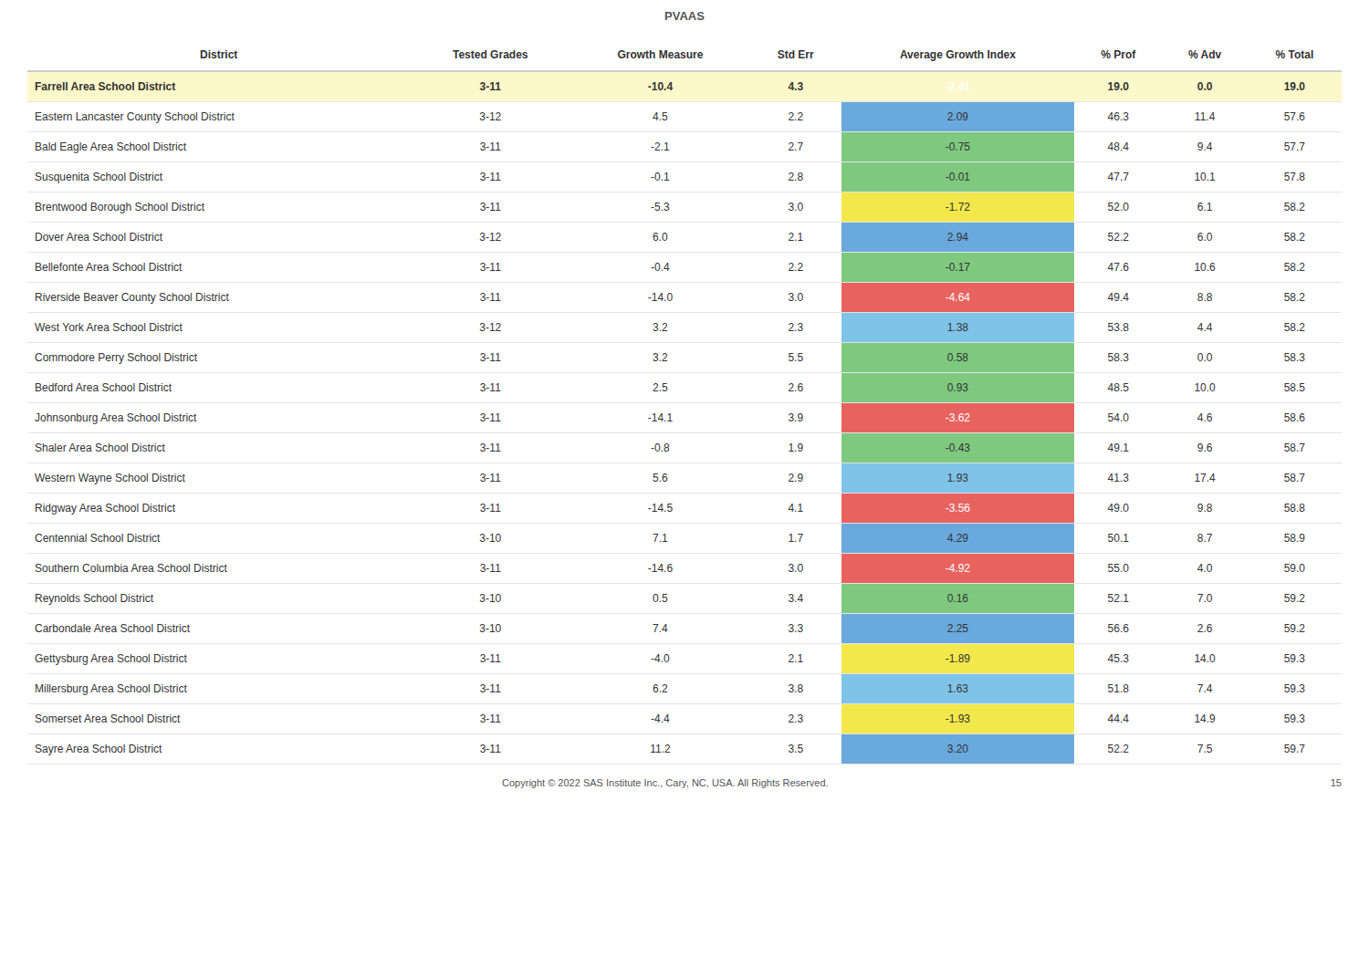PVAAS
| District | Tested Grades | Growth Measure | Std Err | Average Growth Index | % Prof | % Adv | % Total |
| --- | --- | --- | --- | --- | --- | --- | --- |
| Farrell Area School District | 3-11 | -10.4 | 4.3 | -2.41 | 19.0 | 0.0 | 19.0 |
| Eastern Lancaster County School District | 3-12 | 4.5 | 2.2 | 2.09 | 46.3 | 11.4 | 57.6 |
| Bald Eagle Area School District | 3-11 | -2.1 | 2.7 | -0.75 | 48.4 | 9.4 | 57.7 |
| Susquenita School District | 3-11 | -0.1 | 2.8 | -0.01 | 47.7 | 10.1 | 57.8 |
| Brentwood Borough School District | 3-11 | -5.3 | 3.0 | -1.72 | 52.0 | 6.1 | 58.2 |
| Dover Area School District | 3-12 | 6.0 | 2.1 | 2.94 | 52.2 | 6.0 | 58.2 |
| Bellefonte Area School District | 3-11 | -0.4 | 2.2 | -0.17 | 47.6 | 10.6 | 58.2 |
| Riverside Beaver County School District | 3-11 | -14.0 | 3.0 | -4.64 | 49.4 | 8.8 | 58.2 |
| West York Area School District | 3-12 | 3.2 | 2.3 | 1.38 | 53.8 | 4.4 | 58.2 |
| Commodore Perry School District | 3-11 | 3.2 | 5.5 | 0.58 | 58.3 | 0.0 | 58.3 |
| Bedford Area School District | 3-11 | 2.5 | 2.6 | 0.93 | 48.5 | 10.0 | 58.5 |
| Johnsonburg Area School District | 3-11 | -14.1 | 3.9 | -3.62 | 54.0 | 4.6 | 58.6 |
| Shaler Area School District | 3-11 | -0.8 | 1.9 | -0.43 | 49.1 | 9.6 | 58.7 |
| Western Wayne School District | 3-11 | 5.6 | 2.9 | 1.93 | 41.3 | 17.4 | 58.7 |
| Ridgway Area School District | 3-11 | -14.5 | 4.1 | -3.56 | 49.0 | 9.8 | 58.8 |
| Centennial School District | 3-10 | 7.1 | 1.7 | 4.29 | 50.1 | 8.7 | 58.9 |
| Southern Columbia Area School District | 3-11 | -14.6 | 3.0 | -4.92 | 55.0 | 4.0 | 59.0 |
| Reynolds School District | 3-10 | 0.5 | 3.4 | 0.16 | 52.1 | 7.0 | 59.2 |
| Carbondale Area School District | 3-10 | 7.4 | 3.3 | 2.25 | 56.6 | 2.6 | 59.2 |
| Gettysburg Area School District | 3-11 | -4.0 | 2.1 | -1.89 | 45.3 | 14.0 | 59.3 |
| Millersburg Area School District | 3-11 | 6.2 | 3.8 | 1.63 | 51.8 | 7.4 | 59.3 |
| Somerset Area School District | 3-11 | -4.4 | 2.3 | -1.93 | 44.4 | 14.9 | 59.3 |
| Sayre Area School District | 3-11 | 11.2 | 3.5 | 3.20 | 52.2 | 7.5 | 59.7 |
Copyright © 2022 SAS Institute Inc., Cary, NC, USA. All Rights Reserved. 15